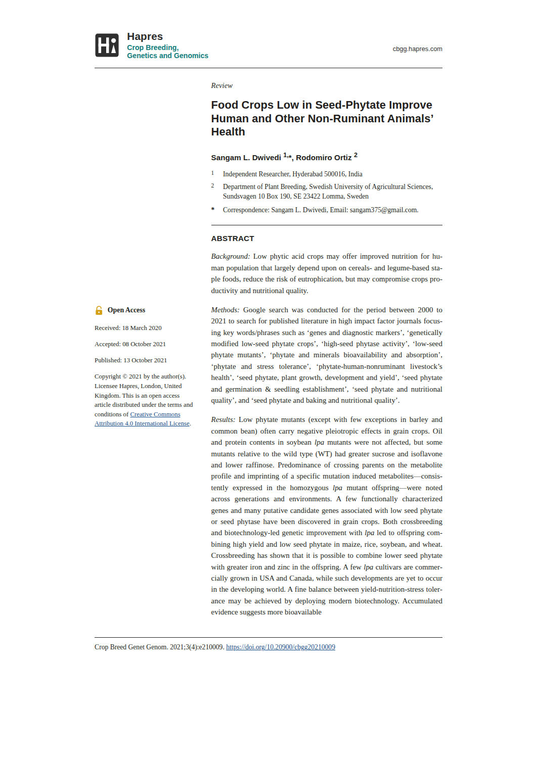Hapres
Crop Breeding, Genetics and Genomics
cbgg.hapres.com
Open Access
Received: 18 March 2020
Accepted: 08 October 2021
Published: 13 October 2021
Copyright © 2021 by the author(s). Licensee Hapres, London, United Kingdom. This is an open access article distributed under the terms and conditions of Creative Commons Attribution 4.0 International License.
Review
Food Crops Low in Seed-Phytate Improve Human and Other Non-Ruminant Animals’ Health
Sangam L. Dwivedi 1,*, Rodomiro Ortiz 2
Independent Researcher, Hyderabad 500016, India
Department of Plant Breeding, Swedish University of Agricultural Sciences, Sundsvagen 10 Box 190, SE 23422 Lomma, Sweden
Correspondence: Sangam L. Dwivedi, Email: sangam375@gmail.com.
ABSTRACT
Background: Low phytic acid crops may offer improved nutrition for human population that largely depend upon on cereals- and legume-based staple foods, reduce the risk of eutrophication, but may compromise crops productivity and nutritional quality.
Methods: Google search was conducted for the period between 2000 to 2021 to search for published literature in high impact factor journals focusing key words/phrases such as ‘genes and diagnostic markers’, ‘genetically modified low-seed phytate crops’, ‘high-seed phytase activity’, ‘low-seed phytate mutants’, ‘phytate and minerals bioavailability and absorption’, ‘phytate and stress tolerance’, ‘phytate-human-nonruminant livestock’s health’, ‘seed phytate, plant growth, development and yield’, ‘seed phytate and germination & seedling establishment’, ‘seed phytate and nutritional quality’, and ‘seed phytate and baking and nutritional quality’.
Results: Low phytate mutants (except with few exceptions in barley and common bean) often carry negative pleiotropic effects in grain crops. Oil and protein contents in soybean lpa mutants were not affected, but some mutants relative to the wild type (WT) had greater sucrose and isoflavone and lower raffinose. Predominance of crossing parents on the metabolite profile and imprinting of a specific mutation induced metabolites—consistently expressed in the homozygous lpa mutant offspring—were noted across generations and environments. A few functionally characterized genes and many putative candidate genes associated with low seed phytate or seed phytase have been discovered in grain crops. Both crossbreeding and biotechnology-led genetic improvement with lpa led to offspring combining high yield and low seed phytate in maize, rice, soybean, and wheat. Crossbreeding has shown that it is possible to combine lower seed phytate with greater iron and zinc in the offspring. A few lpa cultivars are commercially grown in USA and Canada, while such developments are yet to occur in the developing world. A fine balance between yield-nutrition-stress tolerance may be achieved by deploying modern biotechnology. Accumulated evidence suggests more bioavailable
Crop Breed Genet Genom. 2021;3(4):e210009. https://doi.org/10.20900/cbgg20210009